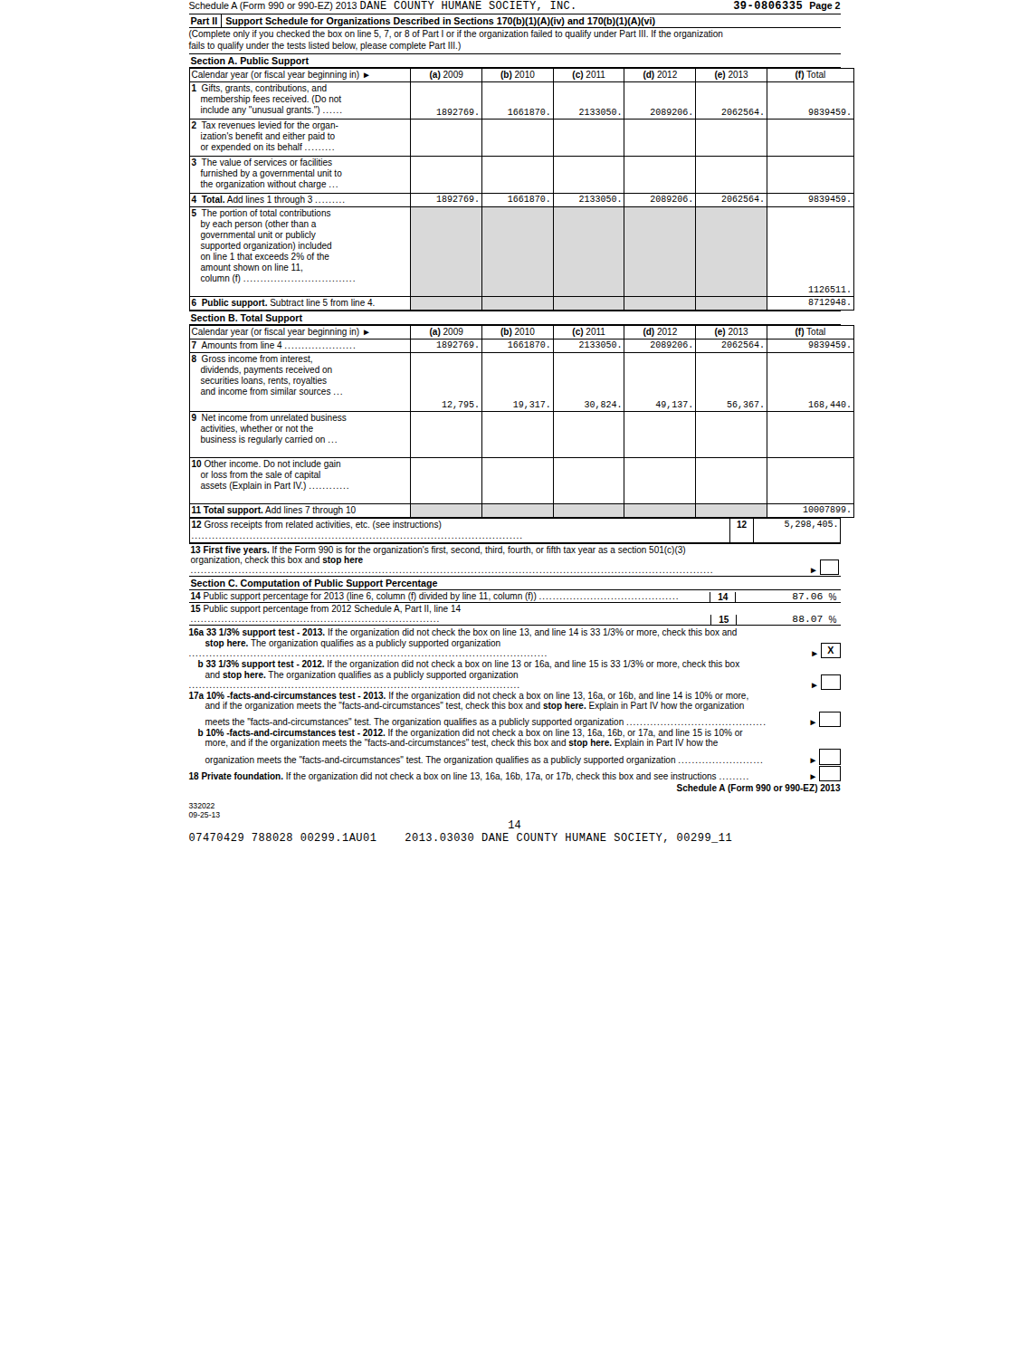Schedule A (Form 990 or 990-EZ) 2013 DANE COUNTY HUMANE SOCIETY, INC.
39-0806335 Page 2
Part II
Support Schedule for Organizations Described in Sections 170(b)(1)(A)(iv) and 170(b)(1)(A)(vi)
(Complete only if you checked the box on line 5, 7, or 8 of Part I or if the organization failed to qualify under Part III. If the organization
fails to qualify under the tests listed below, please complete Part III.)
Section A. Public Support
| Calendar year (or fiscal year beginning in) ► | (a) 2009 | (b) 2010 | (c) 2011 | (d) 2012 | (e) 2013 | (f) Total |
| 1 Gifts, grants, contributions, and membership fees received. (Do not include any "unusual grants.") ...... | 1892769. | 1661870. | 2133050. | 2089206. | 2062564. | 9839459. |
| 2 Tax revenues levied for the organ- ization's benefit and either paid to or expended on its behalf ......... | | | | | | |
| 3 The value of services or facilities furnished by a governmental unit to the organization without charge ... | | | | | | |
| 4 Total. Add lines 1 through 3 ......... | 1892769. | 1661870. | 2133050. | 2089206. | 2062564. | 9839459. |
| 5 The portion of total contributions by each person (other than a governmental unit or publicly supported organization) included on line 1 that exceeds 2% of the amount shown on line 11, column (f) ................................. | | | | | | 1126511. |
| 6 Public support. Subtract line 5 from line 4. | | | | | | 8712948. |
Section B. Total Support
| Calendar year (or fiscal year beginning in) ► | (a) 2009 | (b) 2010 | (c) 2011 | (d) 2012 | (e) 2013 | (f) Total |
| 7 Amounts from line 4 ..................... | 1892769. | 1661870. | 2133050. | 2089206. | 2062564. | 9839459. |
| 8 Gross income from interest, dividends, payments received on securities loans, rents, royalties and income from similar sources ... | 12,795. | 19,317. | 30,824. | 49,137. | 56,367. | 168,440. |
| 9 Net income from unrelated business activities, whether or not the business is regularly carried on ... | | | | | | |
| 10 Other income. Do not include gain or loss from the sale of capital assets (Explain in Part IV.) ............ | | | | | | |
| 11 Total support. Add lines 7 through 10 | | | | | | 10007899. |
| 12 Gross receipts from related activities, etc. (see instructions) ................................................................................................. | 12 | 5,298,405. |
| 13 First five years. If the Form 990 is for the organization's first, second, third, fourth, or fifth tax year as a section 501(c)(3) organization, check this box and stop here ......................................................................................................................................................... ► |
Section C. Computation of Public Support Percentage
14 Public support percentage for 2013 (line 6, column (f) divided by line 11, column (f)) .........................................
14
87.06
%
15 Public support percentage from 2012 Schedule A, Part II, line 14 .........................................................................
15
88.07
%
16a 33 1/3% support test - 2013. If the organization did not check the box on line 13, and line 14 is 33 1/3% or more, check this box and
stop here. The organization qualifies as a publicly supported organization .........................................................................................................
►
X
b 33 1/3% support test - 2012. If the organization did not check a box on line 13 or 16a, and line 15 is 33 1/3% or more, check this box
and stop here. The organization qualifies as a publicly supported organization .................................................................................................
►
17a 10% -facts-and-circumstances test - 2013. If the organization did not check a box on line 13, 16a, or 16b, and line 14 is 10% or more,
and if the organization meets the "facts-and-circumstances" test, check this box and stop here. Explain in Part IV how the organization
meets the "facts-and-circumstances" test. The organization qualifies as a publicly supported organization .........................................
►
b 10% -facts-and-circumstances test - 2012. If the organization did not check a box on line 13, 16a, 16b, or 17a, and line 15 is 10% or
more, and if the organization meets the "facts-and-circumstances" test, check this box and stop here. Explain in Part IV how the
organization meets the "facts-and-circumstances" test. The organization qualifies as a publicly supported organization .........................
►
18 Private foundation. If the organization did not check a box on line 13, 16a, 16b, 17a, or 17b, check this box and see instructions .........
►
Schedule A (Form 990 or 990-EZ) 2013
332022
09-25-13
14
07470429 788028 00299.1AU01 2013.03030 DANE COUNTY HUMANE SOCIETY, 00299_11